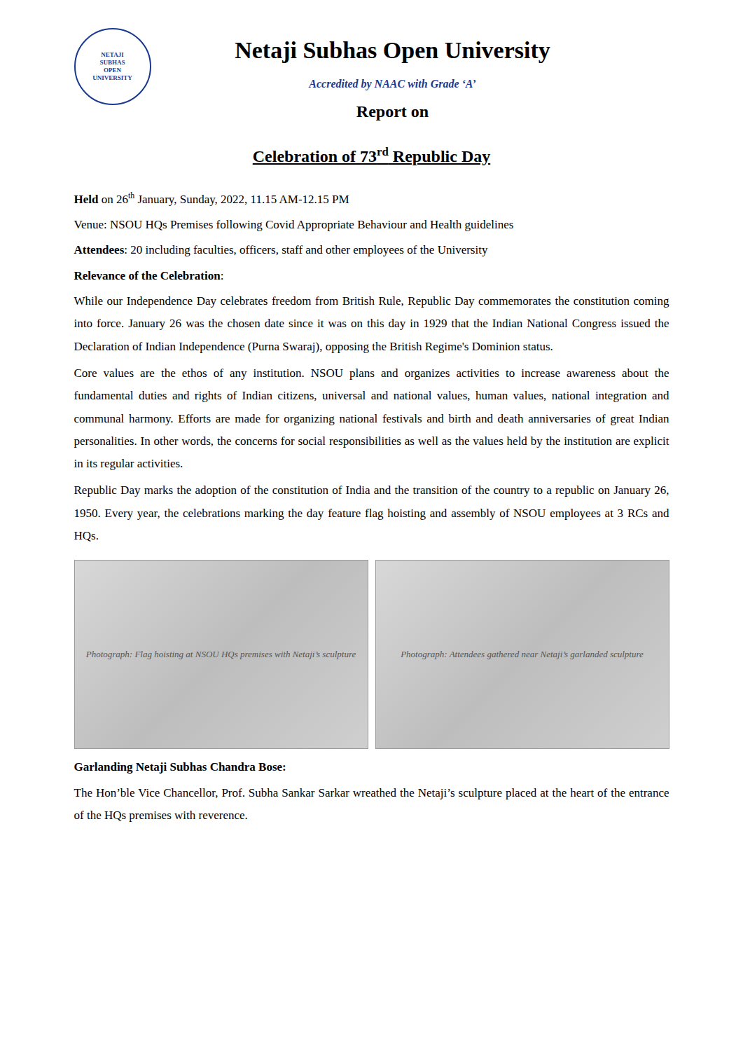NETAJI
SUBHAS
OPEN
UNIVERSITY
Netaji Subhas Open University
Accredited by NAAC with Grade ‘A’
Report on
Celebration of 73rd Republic Day
Held on 26th January, Sunday, 2022, 11.15 AM-12.15 PM
Venue: NSOU HQs Premises following Covid Appropriate Behaviour and Health guidelines
Attendees: 20 including faculties, officers, staff and other employees of the University
Relevance of the Celebration:
While our Independence Day celebrates freedom from British Rule, Republic Day commemorates the constitution coming into force. January 26 was the chosen date since it was on this day in 1929 that the Indian National Congress issued the Declaration of Indian Independence (Purna Swaraj), opposing the British Regime's Dominion status.
Core values are the ethos of any institution. NSOU plans and organizes activities to increase awareness about the fundamental duties and rights of Indian citizens, universal and national values, human values, national integration and communal harmony. Efforts are made for organizing national festivals and birth and death anniversaries of great Indian personalities. In other words, the concerns for social responsibilities as well as the values held by the institution are explicit in its regular activities.
Republic Day marks the adoption of the constitution of India and the transition of the country to a republic on January 26, 1950. Every year, the celebrations marking the day feature flag hoisting and assembly of NSOU employees at 3 RCs and HQs.
Photograph: Flag hoisting at NSOU HQs premises with Netaji’s sculpture
Photograph: Attendees gathered near Netaji’s garlanded sculpture
Garlanding Netaji Subhas Chandra Bose:
The Hon’ble Vice Chancellor, Prof. Subha Sankar Sarkar wreathed the Netaji’s sculpture placed at the heart of the entrance of the HQs premises with reverence.